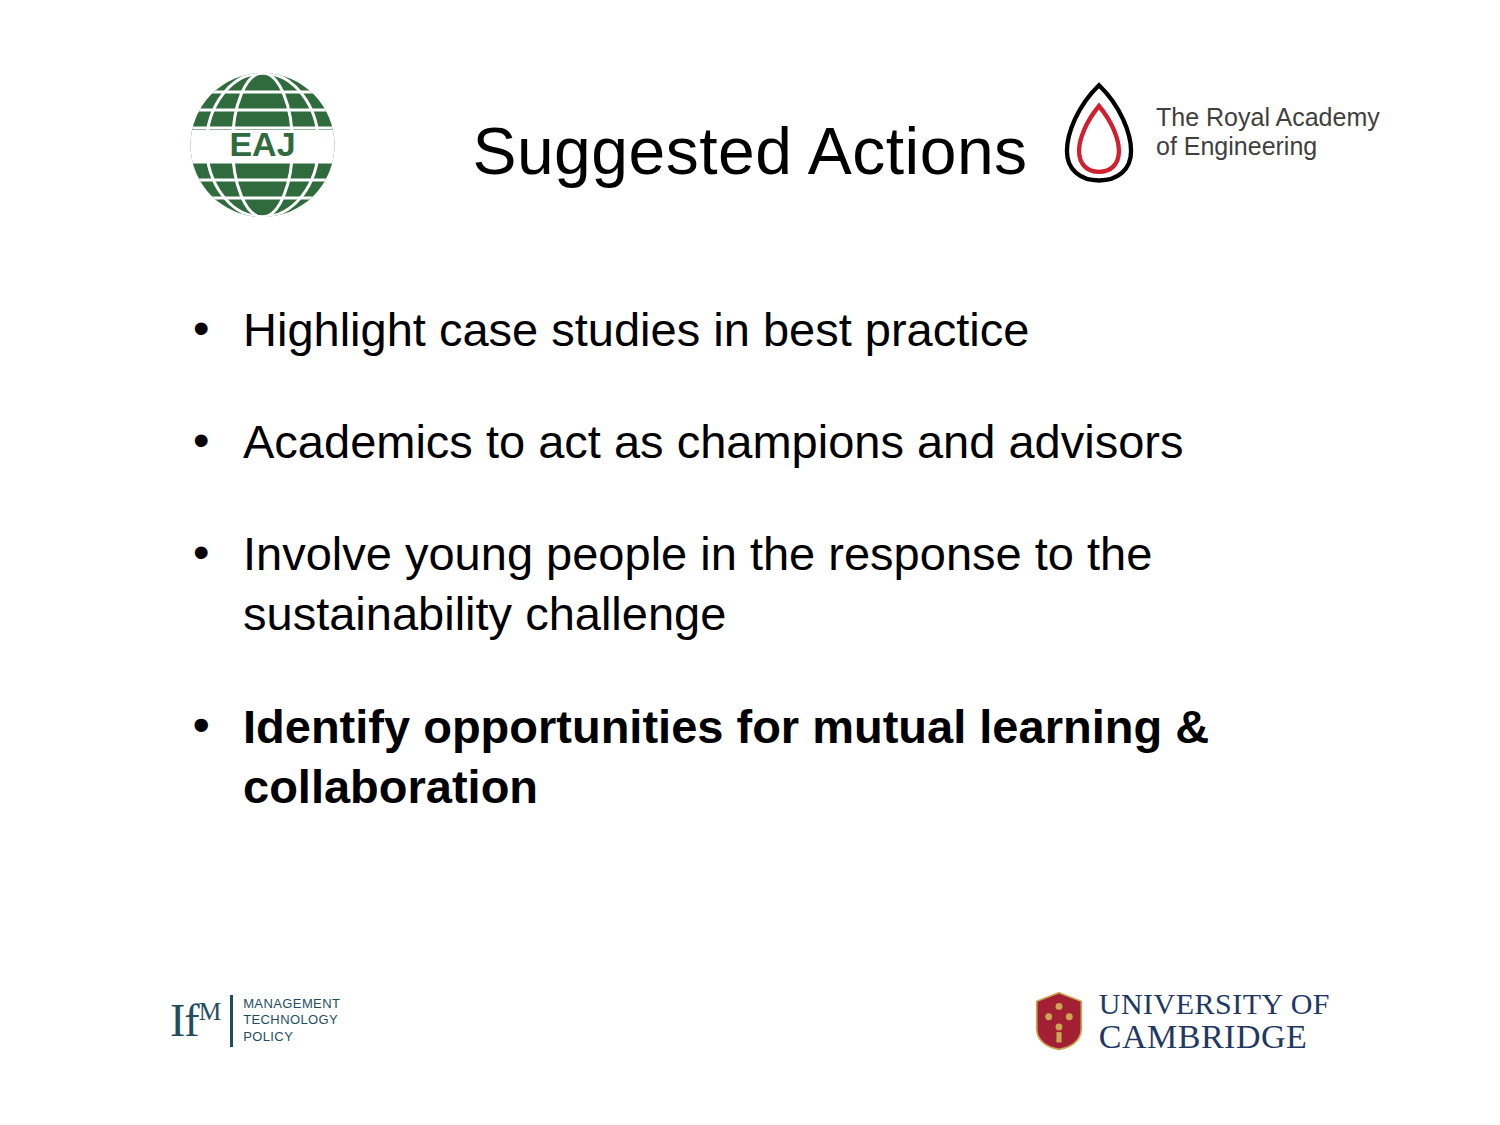EAJ
Suggested Actions
The Royal Academy
of Engineering
Highlight case studies in best practice
Academics to act as champions and advisors
Involve young people in the response to the sustainability challenge
Identify opportunities for mutual learning & collaboration
IfM MANAGEMENT
TECHNOLOGY
POLICY
UNIVERSITY OF
CAMBRIDGE